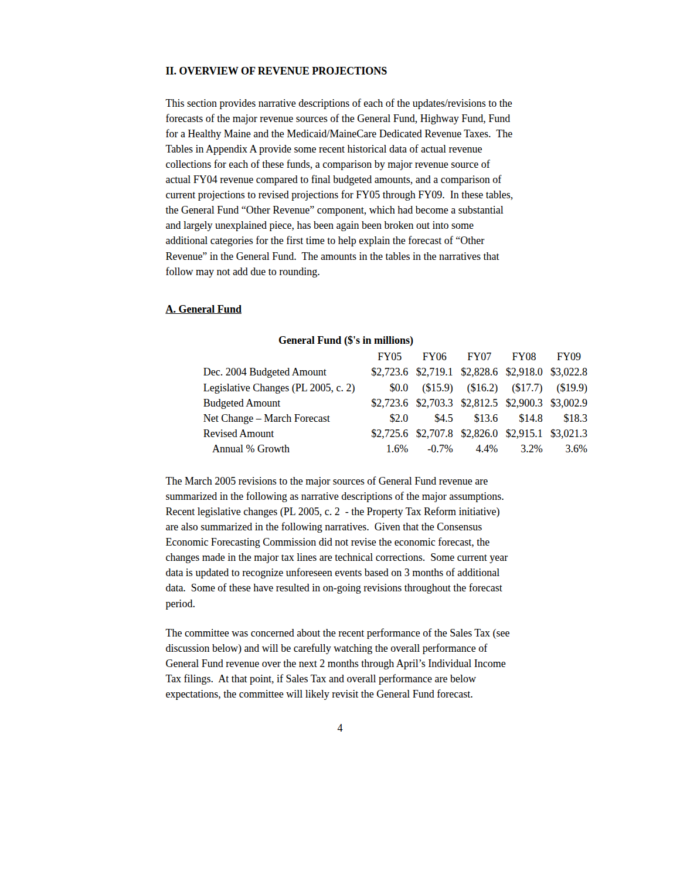II. OVERVIEW OF REVENUE PROJECTIONS
This section provides narrative descriptions of each of the updates/revisions to the forecasts of the major revenue sources of the General Fund, Highway Fund, Fund for a Healthy Maine and the Medicaid/MaineCare Dedicated Revenue Taxes. The Tables in Appendix A provide some recent historical data of actual revenue collections for each of these funds, a comparison by major revenue source of actual FY04 revenue compared to final budgeted amounts, and a comparison of current projections to revised projections for FY05 through FY09. In these tables, the General Fund “Other Revenue” component, which had become a substantial and largely unexplained piece, has been again been broken out into some additional categories for the first time to help explain the forecast of “Other Revenue” in the General Fund. The amounts in the tables in the narratives that follow may not add due to rounding.
A. General Fund
General Fund ($'s in millions)
| | FY05 | FY06 | FY07 | FY08 | FY09 |
| Dec. 2004 Budgeted Amount | $2,723.6 | $2,719.1 | $2,828.6 | $2,918.0 | $3,022.8 |
| Legislative Changes (PL 2005, c. 2) | $0.0 | ($15.9) | ($16.2) | ($17.7) | ($19.9) |
| Budgeted Amount | $2,723.6 | $2,703.3 | $2,812.5 | $2,900.3 | $3,002.9 |
| Net Change – March Forecast | $2.0 | $4.5 | $13.6 | $14.8 | $18.3 |
| Revised Amount | $2,725.6 | $2,707.8 | $2,826.0 | $2,915.1 | $3,021.3 |
| Annual % Growth | 1.6% | -0.7% | 4.4% | 3.2% | 3.6% |
The March 2005 revisions to the major sources of General Fund revenue are summarized in the following as narrative descriptions of the major assumptions. Recent legislative changes (PL 2005, c. 2 - the Property Tax Reform initiative) are also summarized in the following narratives. Given that the Consensus Economic Forecasting Commission did not revise the economic forecast, the changes made in the major tax lines are technical corrections. Some current year data is updated to recognize unforeseen events based on 3 months of additional data. Some of these have resulted in on-going revisions throughout the forecast period.
The committee was concerned about the recent performance of the Sales Tax (see discussion below) and will be carefully watching the overall performance of General Fund revenue over the next 2 months through April’s Individual Income Tax filings. At that point, if Sales Tax and overall performance are below expectations, the committee will likely revisit the General Fund forecast.
4